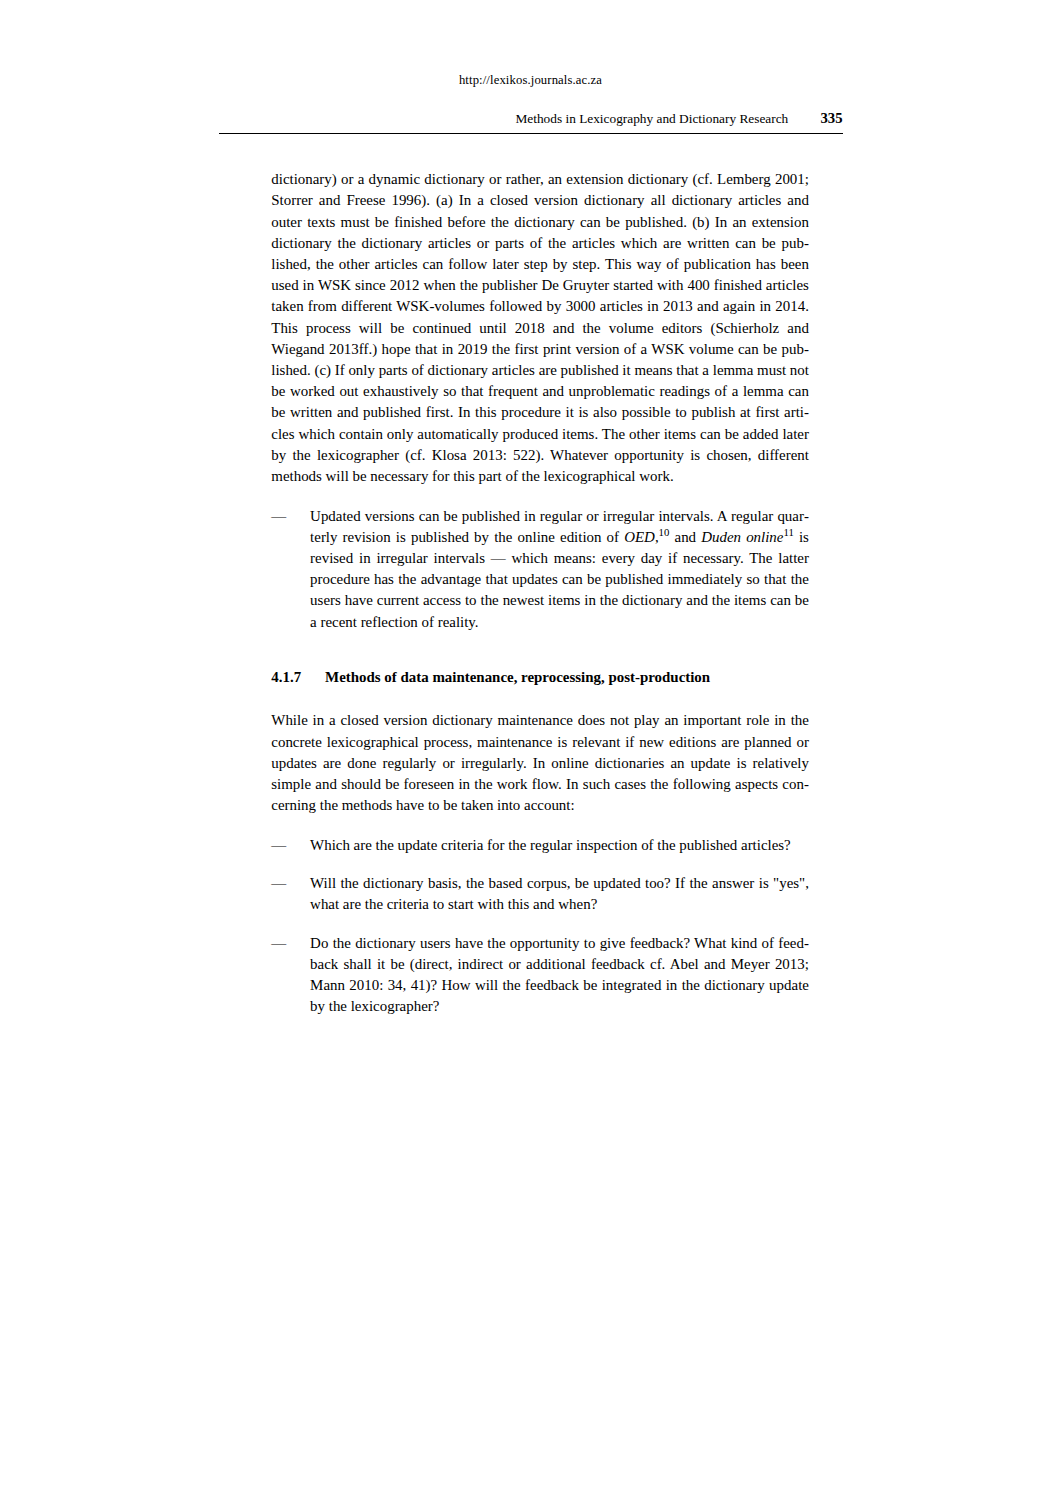http://lexikos.journals.ac.za
Methods in Lexicography and Dictionary Research 335
dictionary) or a dynamic dictionary or rather, an extension dictionary (cf. Lemberg 2001; Storrer and Freese 1996). (a) In a closed version dictionary all dictionary articles and outer texts must be finished before the dictionary can be published. (b) In an extension dictionary the dictionary articles or parts of the articles which are written can be published, the other articles can follow later step by step. This way of publication has been used in WSK since 2012 when the publisher De Gruyter started with 400 finished articles taken from different WSK-volumes followed by 3000 articles in 2013 and again in 2014. This process will be continued until 2018 and the volume editors (Schierholz and Wiegand 2013ff.) hope that in 2019 the first print version of a WSK volume can be published. (c) If only parts of dictionary articles are published it means that a lemma must not be worked out exhaustively so that frequent and unproblematic readings of a lemma can be written and published first. In this procedure it is also possible to publish at first articles which contain only automatically produced items. The other items can be added later by the lexicographer (cf. Klosa 2013: 522). Whatever opportunity is chosen, different methods will be necessary for this part of the lexicographical work.
Updated versions can be published in regular or irregular intervals. A regular quarterly revision is published by the online edition of OED,10 and Duden online11 is revised in irregular intervals — which means: every day if necessary. The latter procedure has the advantage that updates can be published immediately so that the users have current access to the newest items in the dictionary and the items can be a recent reflection of reality.
4.1.7 Methods of data maintenance, reprocessing, post-production
While in a closed version dictionary maintenance does not play an important role in the concrete lexicographical process, maintenance is relevant if new editions are planned or updates are done regularly or irregularly. In online dictionaries an update is relatively simple and should be foreseen in the work flow. In such cases the following aspects concerning the methods have to be taken into account:
Which are the update criteria for the regular inspection of the published articles?
Will the dictionary basis, the based corpus, be updated too? If the answer is "yes", what are the criteria to start with this and when?
Do the dictionary users have the opportunity to give feedback? What kind of feedback shall it be (direct, indirect or additional feedback cf. Abel and Meyer 2013; Mann 2010: 34, 41)? How will the feedback be integrated in the dictionary update by the lexicographer?